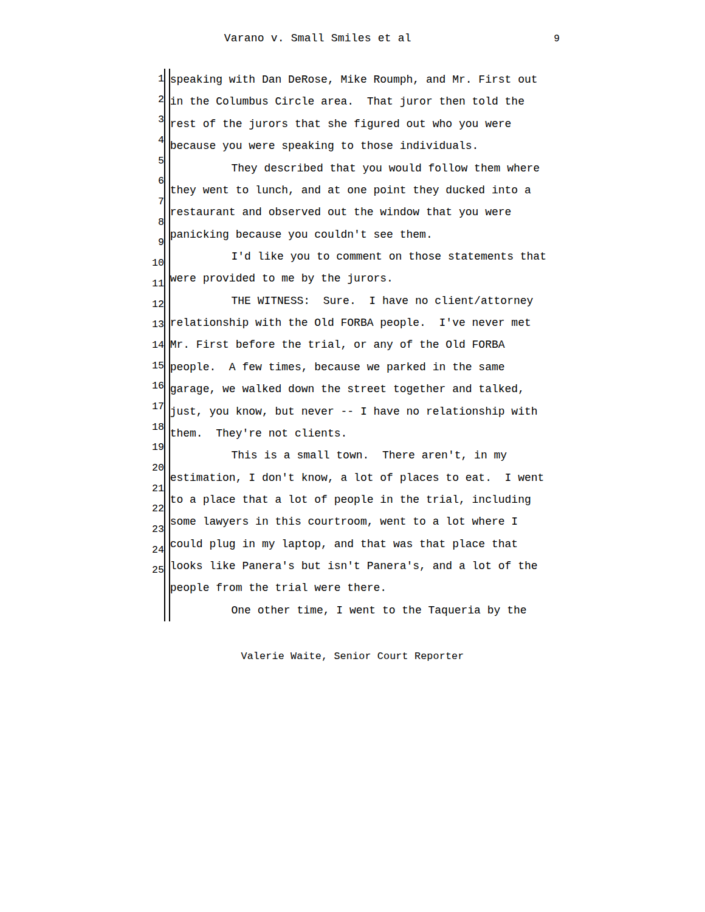Varano v. Small Smiles et al 9
| 1 2 3 4 5 6 7 8 9 10 11 12 13 14 15 16 17 18 19 20 21 22 23 24 25 | | speaking with Dan DeRose, Mike Roumph, and Mr. First out in the Columbus Circle area. That juror then told the rest of the jurors that she figured out who you were because you were speaking to those individuals. They described that you would follow them where they went to lunch, and at one point they ducked into a restaurant and observed out the window that you were panicking because you couldn't see them. I'd like you to comment on those statements that were provided to me by the jurors. THE WITNESS: Sure. I have no client/attorney relationship with the Old FORBA people. I've never met Mr. First before the trial, or any of the Old FORBA people. A few times, because we parked in the same garage, we walked down the street together and talked, just, you know, but never -- I have no relationship with them. They're not clients. This is a small town. There aren't, in my estimation, I don't know, a lot of places to eat. I went to a place that a lot of people in the trial, including some lawyers in this courtroom, went to a lot where I could plug in my laptop, and that was that place that looks like Panera's but isn't Panera's, and a lot of the people from the trial were there. One other time, I went to the Taqueria by the |
Valerie Waite, Senior Court Reporter